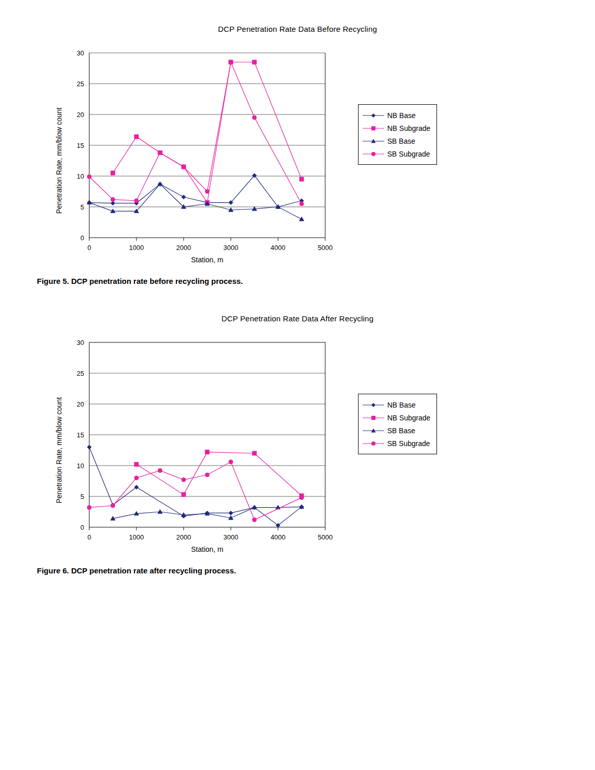DCP Penetration Rate Data Before Recycling
Penetration Rate, mm/blow count 30 25 20 15 10 5 0 0 1000 2000 3000 4000 5000 Station, m
NB Base
NB Subgrade
SB Base
SB Subgrade
Figure 5. DCP penetration rate before recycling process.
DCP Penetration Rate Data After Recycling
Penetration Rate, mm/blow count 30 25 20 15 10 5 0 0 1000 2000 3000 4000 5000 Station, m
NB Base
NB Subgrade
SB Base
SB Subgrade
Figure 6. DCP penetration rate after recycling process.